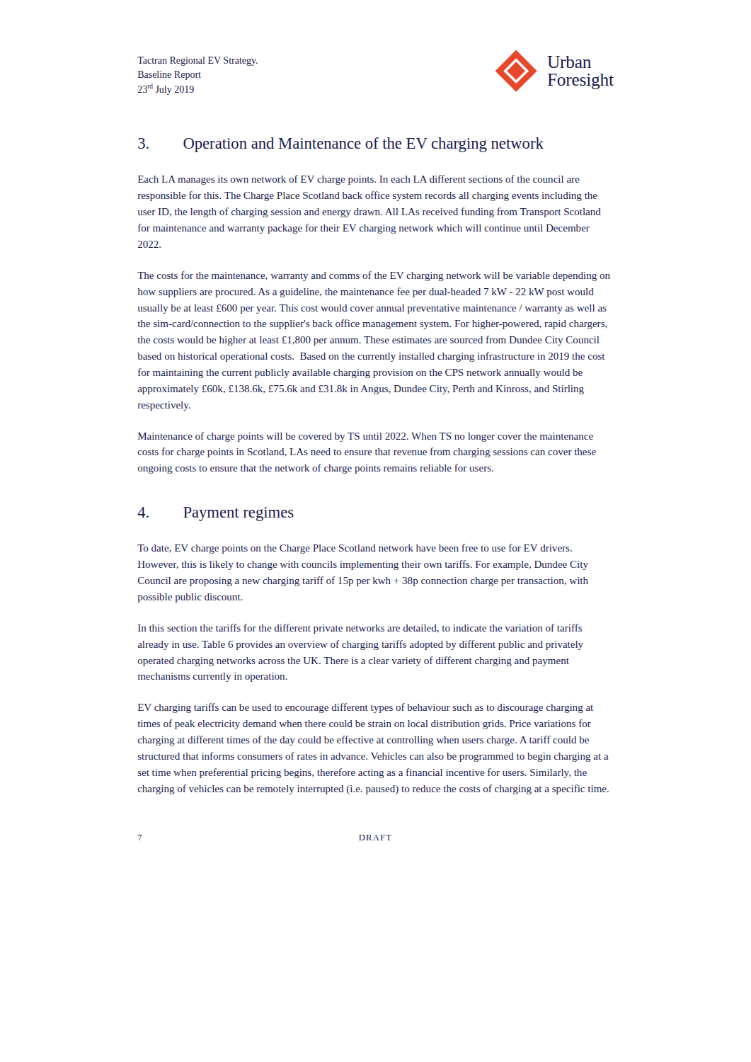Tactran Regional EV Strategy.
Baseline Report
23rd July 2019
UrbanForesight
3. Operation and Maintenance of the EV charging network
Each LA manages its own network of EV charge points. In each LA different sections of the council are responsible for this. The Charge Place Scotland back office system records all charging events including the user ID, the length of charging session and energy drawn. All LAs received funding from Transport Scotland for maintenance and warranty package for their EV charging network which will continue until December 2022.
The costs for the maintenance, warranty and comms of the EV charging network will be variable depending on how suppliers are procured. As a guideline, the maintenance fee per dual-headed 7 kW - 22 kW post would usually be at least £600 per year. This cost would cover annual preventative maintenance / warranty as well as the sim-card/connection to the supplier's back office management system. For higher-powered, rapid chargers, the costs would be higher at least £1,800 per annum. These estimates are sourced from Dundee City Council based on historical operational costs. Based on the currently installed charging infrastructure in 2019 the cost for maintaining the current publicly available charging provision on the CPS network annually would be approximately £60k, £138.6k, £75.6k and £31.8k in Angus, Dundee City, Perth and Kinross, and Stirling respectively.
Maintenance of charge points will be covered by TS until 2022. When TS no longer cover the maintenance costs for charge points in Scotland, LAs need to ensure that revenue from charging sessions can cover these ongoing costs to ensure that the network of charge points remains reliable for users.
4. Payment regimes
To date, EV charge points on the Charge Place Scotland network have been free to use for EV drivers. However, this is likely to change with councils implementing their own tariffs. For example, Dundee City Council are proposing a new charging tariff of 15p per kwh + 38p connection charge per transaction, with possible public discount.
In this section the tariffs for the different private networks are detailed, to indicate the variation of tariffs already in use. Table 6 provides an overview of charging tariffs adopted by different public and privately operated charging networks across the UK. There is a clear variety of different charging and payment mechanisms currently in operation.
EV charging tariffs can be used to encourage different types of behaviour such as to discourage charging at times of peak electricity demand when there could be strain on local distribution grids. Price variations for charging at different times of the day could be effective at controlling when users charge. A tariff could be structured that informs consumers of rates in advance. Vehicles can also be programmed to begin charging at a set time when preferential pricing begins, therefore acting as a financial incentive for users. Similarly, the charging of vehicles can be remotely interrupted (i.e. paused) to reduce the costs of charging at a specific time.
7 DRAFT